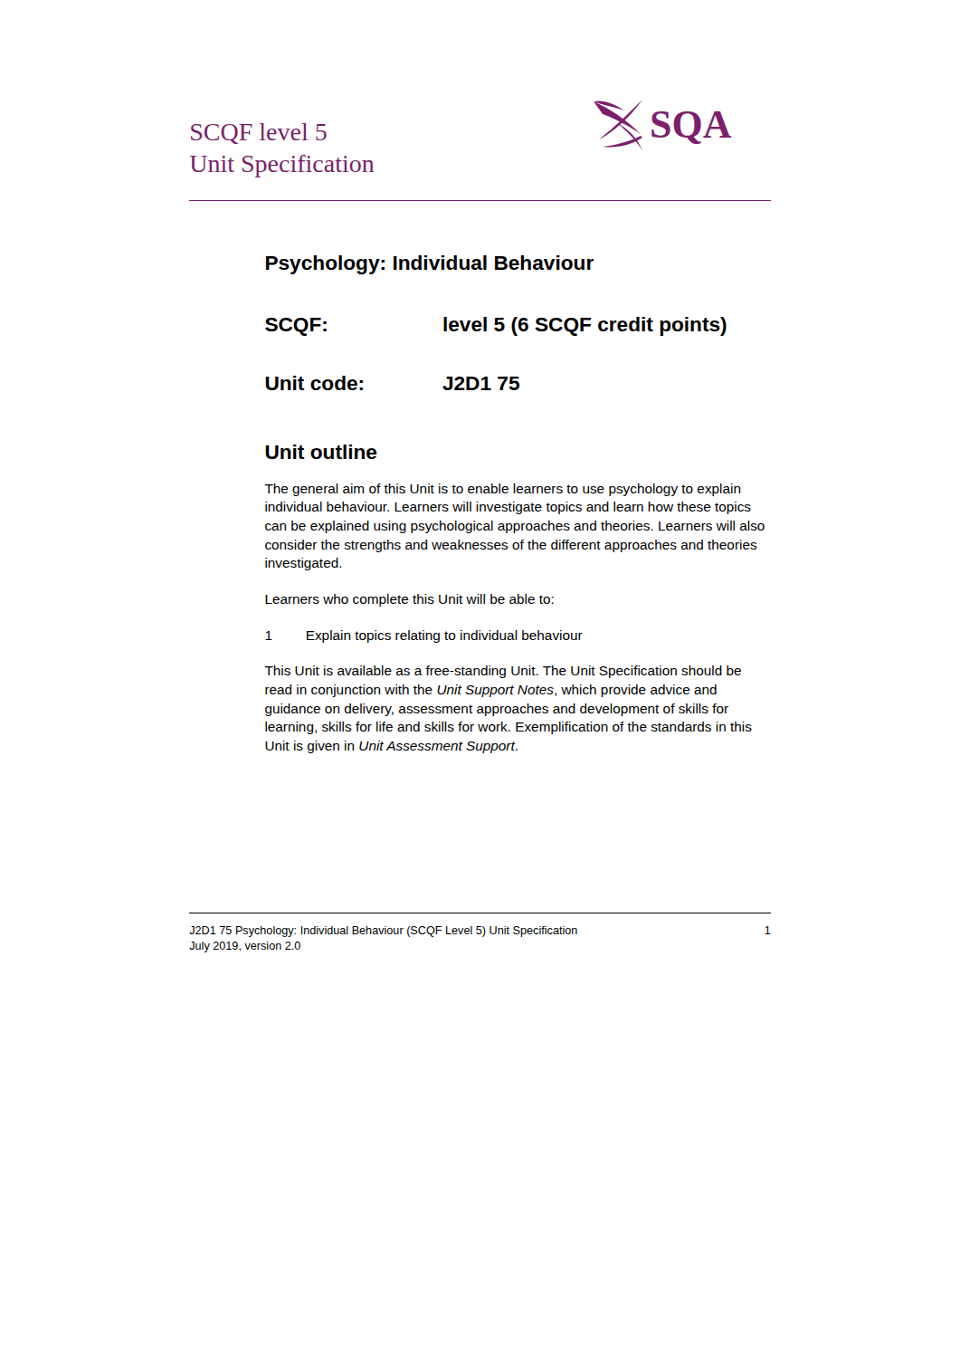SCQF level 5
Unit Specification
SQA
Psychology: Individual Behaviour
SCQF: level 5 (6 SCQF credit points)
Unit code: J2D1 75
Unit outline
The general aim of this Unit is to enable learners to use psychology to explain individual behaviour. Learners will investigate topics and learn how these topics can be explained using psychological approaches and theories. Learners will also consider the strengths and weaknesses of the different approaches and theories investigated.
Learners who complete this Unit will be able to:
1 Explain topics relating to individual behaviour
This Unit is available as a free-standing Unit. The Unit Specification should be read in conjunction with the Unit Support Notes, which provide advice and guidance on delivery, assessment approaches and development of skills for learning, skills for life and skills for work. Exemplification of the standards in this Unit is given in Unit Assessment Support.
J2D1 75 Psychology: Individual Behaviour (SCQF Level 5) Unit Specification July 2019, version 2.0
1